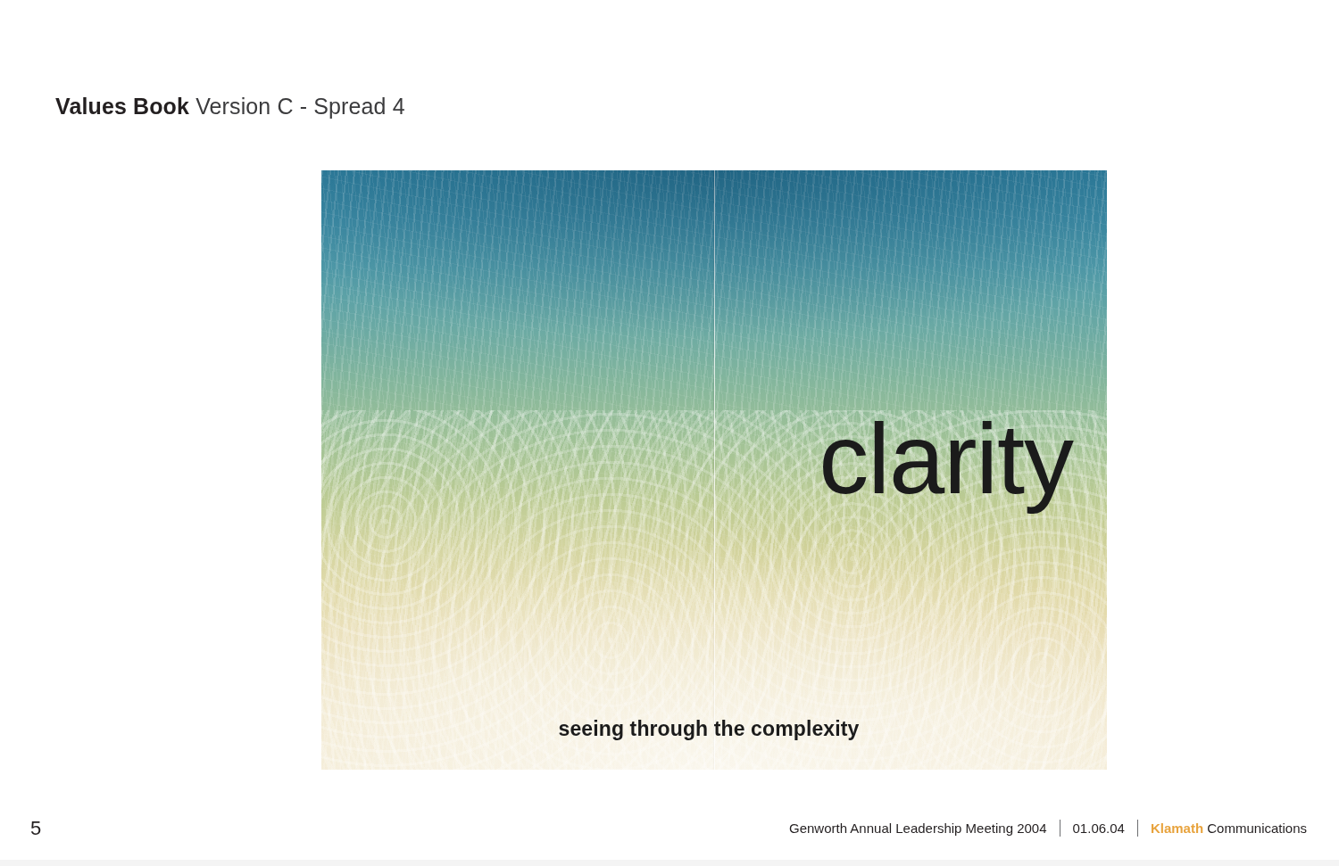Values Book Version C - Spread 4
clarity
seeing through the complexity
5
Genworth Annual Leadership Meeting 2004 01.06.04 Klamath Communications